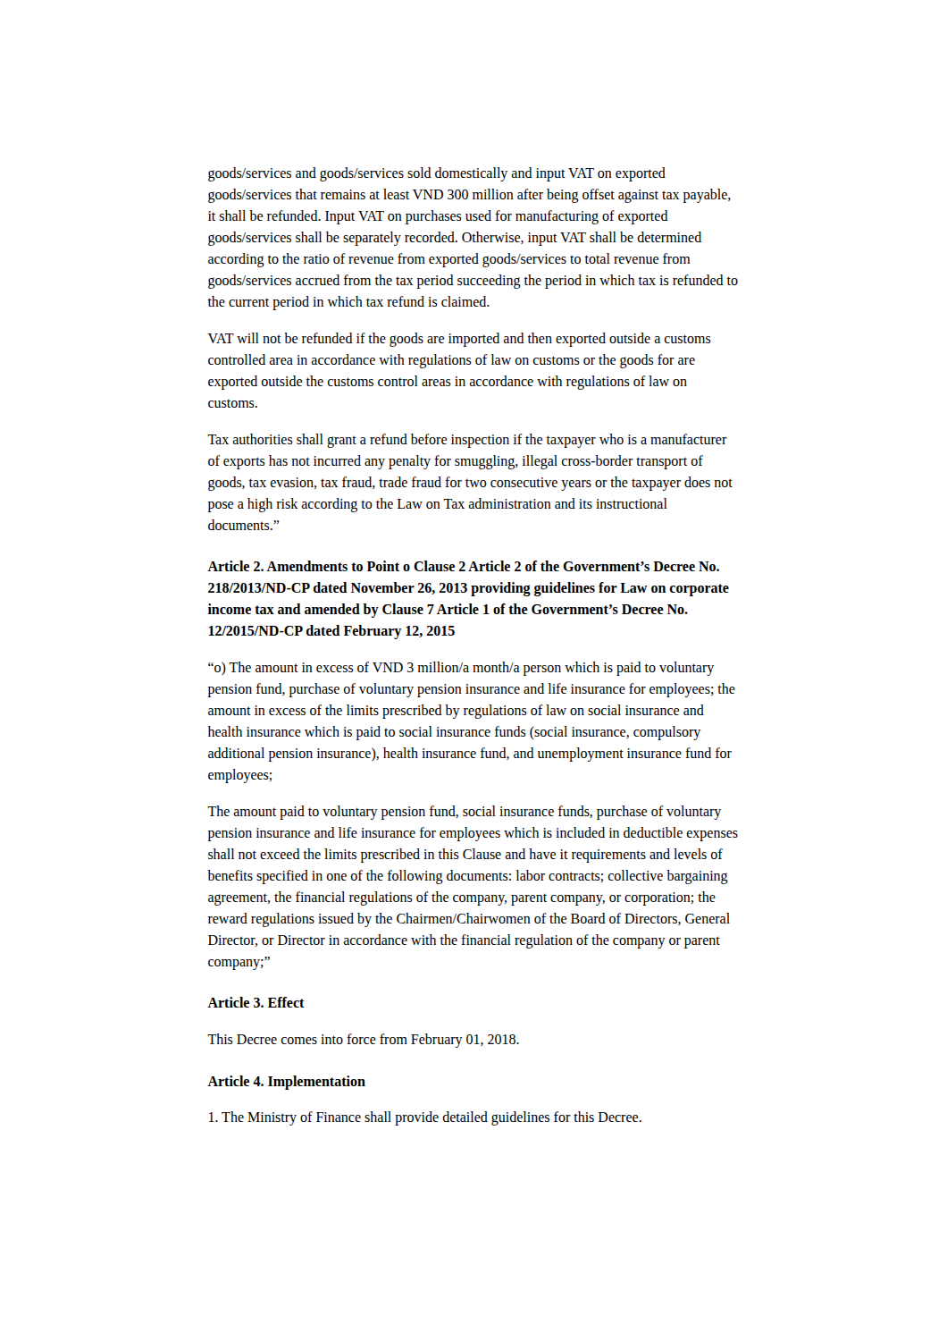goods/services and goods/services sold domestically and input VAT on exported goods/services that remains at least VND 300 million after being offset against tax payable, it shall be refunded. Input VAT on purchases used for manufacturing of exported goods/services shall be separately recorded. Otherwise, input VAT shall be determined according to the ratio of revenue from exported goods/services to total revenue from goods/services accrued from the tax period succeeding the period in which tax is refunded to the current period in which tax refund is claimed.
VAT will not be refunded if the goods are imported and then exported outside a customs controlled area in accordance with regulations of law on customs or the goods for are exported outside the customs control areas in accordance with regulations of law on customs.
Tax authorities shall grant a refund before inspection if the taxpayer who is a manufacturer of exports has not incurred any penalty for smuggling, illegal cross-border transport of goods, tax evasion, tax fraud, trade fraud for two consecutive years or the taxpayer does not pose a high risk according to the Law on Tax administration and its instructional documents.”
Article 2. Amendments to Point o Clause 2 Article 2 of the Government’s Decree No. 218/2013/ND-CP dated November 26, 2013 providing guidelines for Law on corporate income tax and amended by Clause 7 Article 1 of the Government’s Decree No. 12/2015/ND-CP dated February 12, 2015
“o) The amount in excess of VND 3 million/a month/a person which is paid to voluntary pension fund, purchase of voluntary pension insurance and life insurance for employees; the amount in excess of the limits prescribed by regulations of law on social insurance and health insurance which is paid to social insurance funds (social insurance, compulsory additional pension insurance), health insurance fund, and unemployment insurance fund for employees;
The amount paid to voluntary pension fund, social insurance funds, purchase of voluntary pension insurance and life insurance for employees which is included in deductible expenses shall not exceed the limits prescribed in this Clause and have it requirements and levels of benefits specified in one of the following documents: labor contracts; collective bargaining agreement, the financial regulations of the company, parent company, or corporation; the reward regulations issued by the Chairmen/Chairwomen of the Board of Directors, General Director, or Director in accordance with the financial regulation of the company or parent company;”
Article 3. Effect
This Decree comes into force from February 01, 2018.
Article 4. Implementation
1. The Ministry of Finance shall provide detailed guidelines for this Decree.